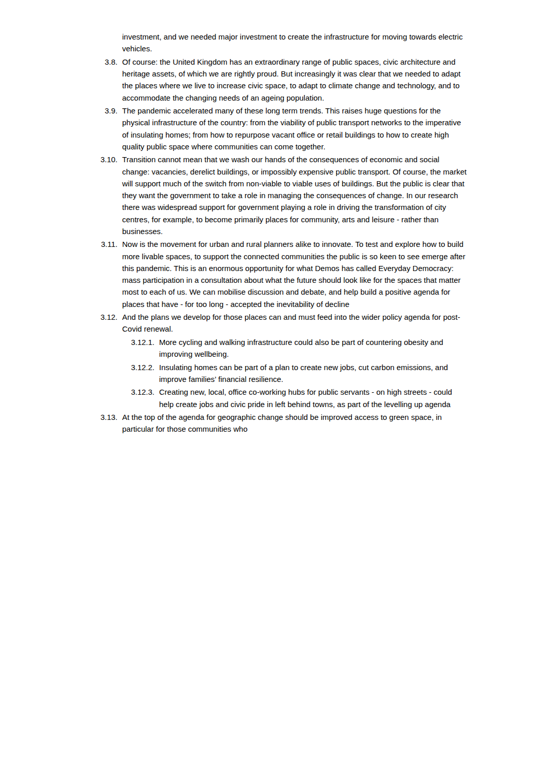investment, and we needed major investment to create the infrastructure for moving towards electric vehicles.
3.8.
Of course: the United Kingdom has an extraordinary range of public spaces, civic architecture and heritage assets, of which we are rightly proud. But increasingly it was clear that we needed to adapt the places where we live to increase civic space, to adapt to climate change and technology, and to accommodate the changing needs of an ageing population.
3.9.
The pandemic accelerated many of these long term trends. This raises huge questions for the physical infrastructure of the country: from the viability of public transport networks to the imperative of insulating homes; from how to repurpose vacant office or retail buildings to how to create high quality public space where communities can come together.
3.10.
Transition cannot mean that we wash our hands of the consequences of economic and social change: vacancies, derelict buildings, or impossibly expensive public transport. Of course, the market will support much of the switch from non-viable to viable uses of buildings. But the public is clear that they want the government to take a role in managing the consequences of change. In our research there was widespread support for government playing a role in driving the transformation of city centres, for example, to become primarily places for community, arts and leisure - rather than businesses.
3.11.
Now is the movement for urban and rural planners alike to innovate. To test and explore how to build more livable spaces, to support the connected communities the public is so keen to see emerge after this pandemic. This is an enormous opportunity for what Demos has called Everyday Democracy: mass participation in a consultation about what the future should look like for the spaces that matter most to each of us. We can mobilise discussion and debate, and help build a positive agenda for places that have - for too long - accepted the inevitability of decline
3.12.
And the plans we develop for those places can and must feed into the wider policy agenda for post-Covid renewal.
3.12.1.
More cycling and walking infrastructure could also be part of countering obesity and improving wellbeing.
3.12.2.
Insulating homes can be part of a plan to create new jobs, cut carbon emissions, and improve families’ financial resilience.
3.12.3.
Creating new, local, office co-working hubs for public servants - on high streets - could help create jobs and civic pride in left behind towns, as part of the levelling up agenda
3.13.
At the top of the agenda for geographic change should be improved access to green space, in particular for those communities who